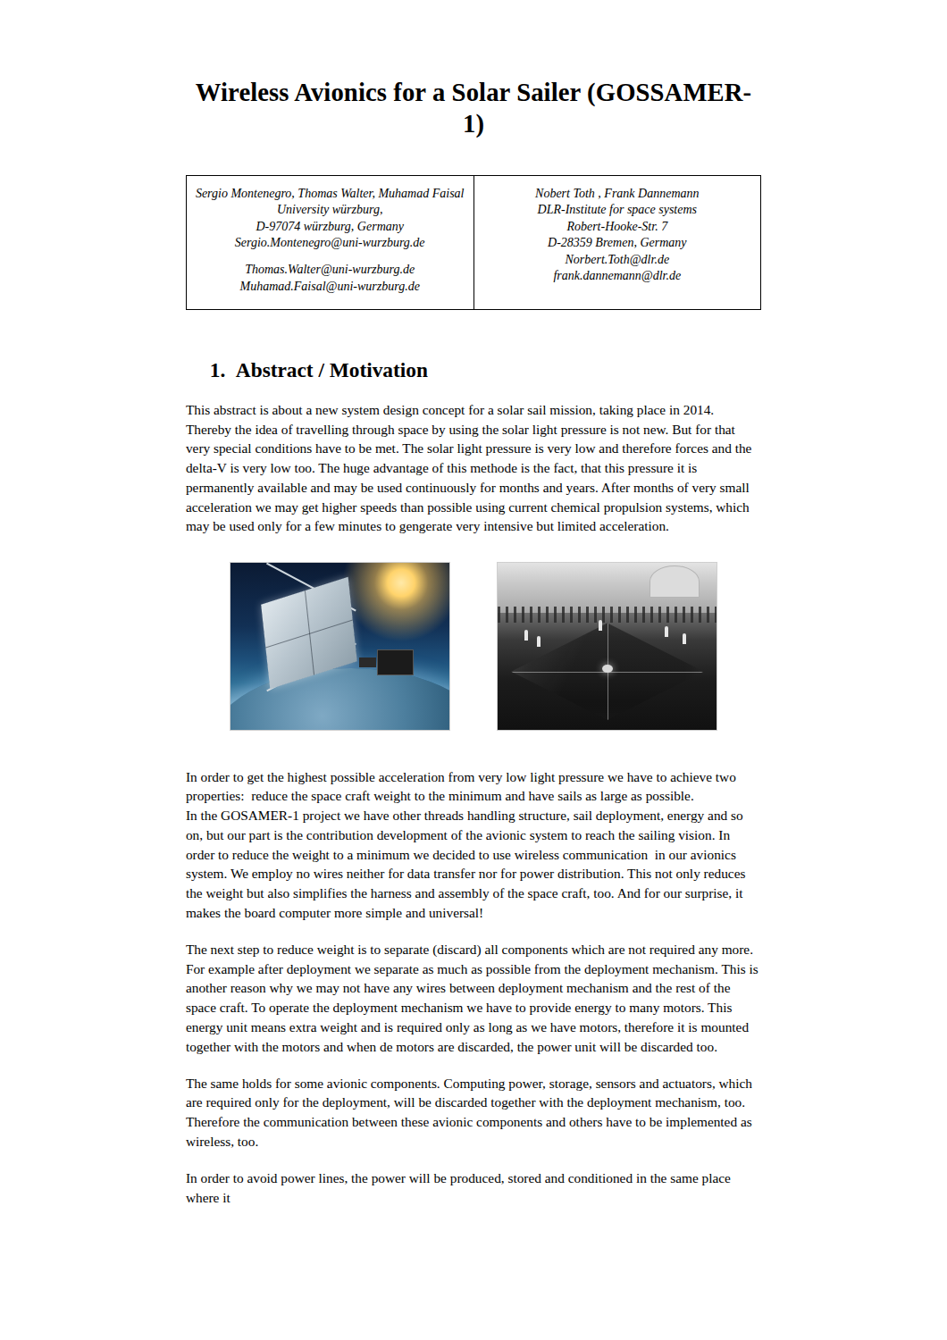Wireless Avionics for a Solar Sailer (GOSSAMER-1)
| Sergio Montenegro, Thomas Walter, Muhamad Faisal University würzburg, D-97074 würzburg, Germany Sergio.Montenegro@uni-wurzburg.de Thomas.Walter@uni-wurzburg.de Muhamad.Faisal@uni-wurzburg.de | Nobert Toth , Frank Dannemann DLR-Institute for space systems Robert-Hooke-Str. 7 D-28359 Bremen, Germany Norbert.Toth@dlr.de frank.dannemann@dlr.de |
1. Abstract / Motivation
This abstract is about a new system design concept for a solar sail mission, taking place in 2014. Thereby the idea of travelling through space by using the solar light pressure is not new. But for that very special conditions have to be met. The solar light pressure is very low and therefore forces and the delta-V is very low too. The huge advantage of this methode is the fact, that this pressure it is permanently available and may be used continuously for months and years. After months of very small acceleration we may get higher speeds than possible using current chemical propulsion systems, which may be used only for a few minutes to gengerate very intensive but limited acceleration.
In order to get the highest possible acceleration from very low light pressure we have to achieve two properties: reduce the space craft weight to the minimum and have sails as large as possible.
In the GOSAMER-1 project we have other threads handling structure, sail deployment, energy and so on, but our part is the contribution development of the avionic system to reach the sailing vision. In order to reduce the weight to a minimum we decided to use wireless communication in our avionics system. We employ no wires neither for data transfer nor for power distribution. This not only reduces the weight but also simplifies the harness and assembly of the space craft, too. And for our surprise, it makes the board computer more simple and universal!
The next step to reduce weight is to separate (discard) all components which are not required any more. For example after deployment we separate as much as possible from the deployment mechanism. This is another reason why we may not have any wires between deployment mechanism and the rest of the space craft. To operate the deployment mechanism we have to provide energy to many motors. This energy unit means extra weight and is required only as long as we have motors, therefore it is mounted together with the motors and when de motors are discarded, the power unit will be discarded too.
The same holds for some avionic components. Computing power, storage, sensors and actuators, which are required only for the deployment, will be discarded together with the deployment mechanism, too. Therefore the communication between these avionic components and others have to be implemented as wireless, too.
In order to avoid power lines, the power will be produced, stored and conditioned in the same place where it